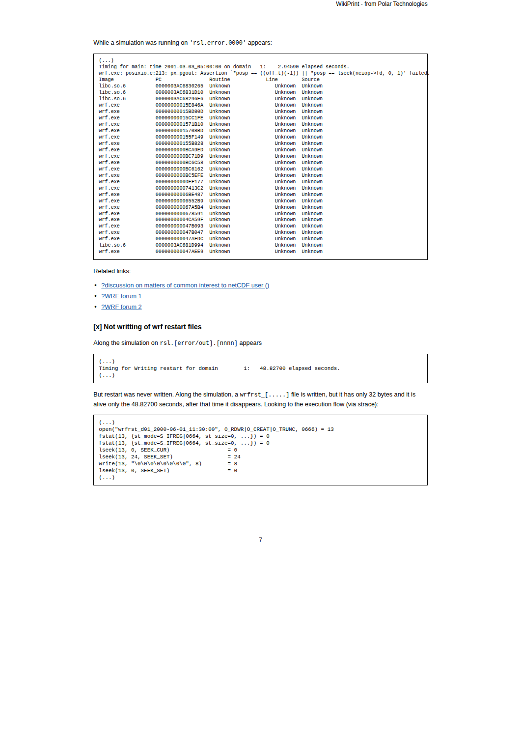WikiPrint - from Polar Technologies
While a simulation was running on 'rsl.error.0000' appears:
(...)
Timing for main: time 2001-03-03_05:00:00 on domain   1:    2.94590 elapsed seconds.
wrf.exe: posixio.c:213: px_pgout: Assertion `*posp == ((off_t)(-1)) || *posp == lseek(nciop->fd, 0, 1)' failed.
Image              PC                Routine            Line        Source
libc.so.6          0000003AC6830265  Unknown               Unknown  Unknown
libc.so.6          0000003AC6831D10  Unknown               Unknown  Unknown
libc.so.6          0000003AC68296E6  Unknown               Unknown  Unknown
wrf.exe            00000000015E846A  Unknown               Unknown  Unknown
wrf.exe            00000000015BD80D  Unknown               Unknown  Unknown
wrf.exe            00000000015CC1FE  Unknown               Unknown  Unknown
wrf.exe            0000000001571B10  Unknown               Unknown  Unknown
wrf.exe            00000000015708BD  Unknown               Unknown  Unknown
wrf.exe            000000000155F149  Unknown               Unknown  Unknown
wrf.exe            000000000155B828  Unknown               Unknown  Unknown
wrf.exe            0000000000BCA9ED  Unknown               Unknown  Unknown
wrf.exe            0000000000BC71D9  Unknown               Unknown  Unknown
wrf.exe            0000000000BC6C58  Unknown               Unknown  Unknown
wrf.exe            0000000000BC6162  Unknown               Unknown  Unknown
wrf.exe            0000000000BC5EFE  Unknown               Unknown  Unknown
wrf.exe            0000000000DEF177  Unknown               Unknown  Unknown
wrf.exe            00000000007413C2  Unknown               Unknown  Unknown
wrf.exe            00000000006BE487  Unknown               Unknown  Unknown
wrf.exe            00000000006552B9  Unknown               Unknown  Unknown
wrf.exe            000000000067A5B4  Unknown               Unknown  Unknown
wrf.exe            0000000000678591  Unknown               Unknown  Unknown
wrf.exe            00000000004CA59F  Unknown               Unknown  Unknown
wrf.exe            000000000047B093  Unknown               Unknown  Unknown
wrf.exe            000000000047B047  Unknown               Unknown  Unknown
wrf.exe            000000000047AFDC  Unknown               Unknown  Unknown
libc.so.6          0000003AC681D994  Unknown               Unknown  Unknown
wrf.exe            000000000047AEE9  Unknown               Unknown  Unknown
Related links:
?discussion on matters of common interest to netCDF user ()
?WRF forum 1
?WRF forum 2
[x] Not writting of wrf restart files
Along the simulation on rsl.[error/out].[nnnn] appears
(...)
Timing for Writing restart for domain        1:   48.82700 elapsed seconds.
(...)
But restart was never written. Along the simulation, a wrfrst_[.....] file is written, but it has only 32 bytes and it is alive only the 48.82700 seconds, after that time it disappears. Looking to the execution flow (via strace):
(...)
open("wrfrst_d01_2000-06-01_11:30:00", O_RDWR|O_CREAT|O_TRUNC, 0666) = 13
fstat(13, {st_mode=S_IFREG|0664, st_size=0, ...}) = 0
fstat(13, {st_mode=S_IFREG|0664, st_size=0, ...}) = 0
lseek(13, 0, SEEK_CUR)                  = 0
lseek(13, 24, SEEK_SET)                 = 24
write(13, "\0\0\0\0\0\0\0\0", 8)        = 8
lseek(13, 0, SEEK_SET)                  = 0
(...)
7